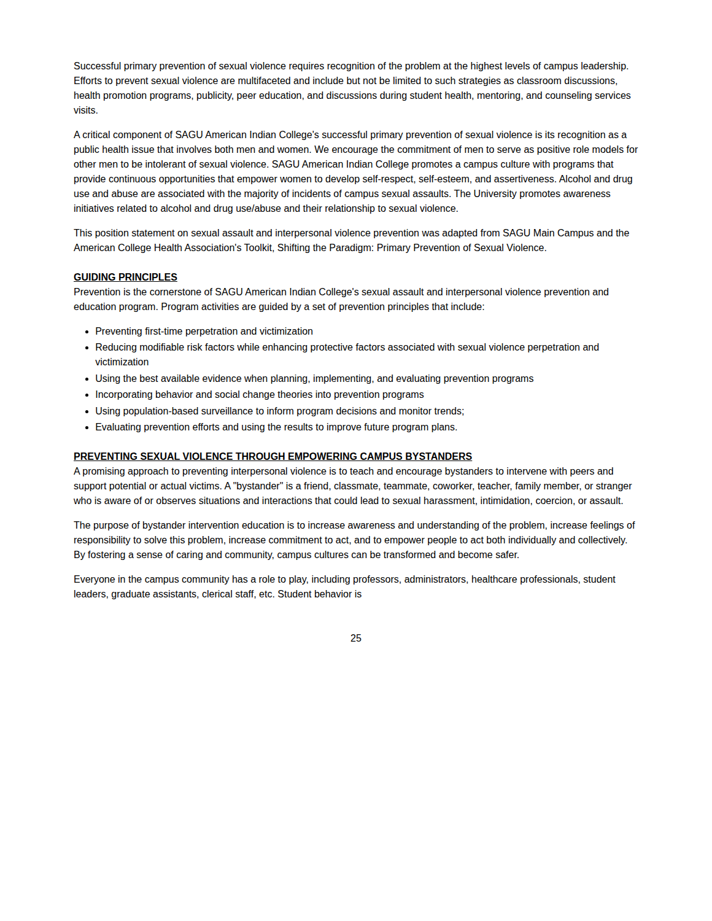Successful primary prevention of sexual violence requires recognition of the problem at the highest levels of campus leadership. Efforts to prevent sexual violence are multifaceted and include but not be limited to such strategies as classroom discussions, health promotion programs, publicity, peer education, and discussions during student health, mentoring, and counseling services visits.
A critical component of SAGU American Indian College's successful primary prevention of sexual violence is its recognition as a public health issue that involves both men and women. We encourage the commitment of men to serve as positive role models for other men to be intolerant of sexual violence. SAGU American Indian College promotes a campus culture with programs that provide continuous opportunities that empower women to develop self-respect, self-esteem, and assertiveness. Alcohol and drug use and abuse are associated with the majority of incidents of campus sexual assaults. The University promotes awareness initiatives related to alcohol and drug use/abuse and their relationship to sexual violence.
This position statement on sexual assault and interpersonal violence prevention was adapted from SAGU Main Campus and the American College Health Association's Toolkit, Shifting the Paradigm: Primary Prevention of Sexual Violence.
GUIDING PRINCIPLES
Prevention is the cornerstone of SAGU American Indian College's sexual assault and interpersonal violence prevention and education program. Program activities are guided by a set of prevention principles that include:
Preventing first-time perpetration and victimization
Reducing modifiable risk factors while enhancing protective factors associated with sexual violence perpetration and victimization
Using the best available evidence when planning, implementing, and evaluating prevention programs
Incorporating behavior and social change theories into prevention programs
Using population-based surveillance to inform program decisions and monitor trends;
Evaluating prevention efforts and using the results to improve future program plans.
PREVENTING SEXUAL VIOLENCE THROUGH EMPOWERING CAMPUS BYSTANDERS
A promising approach to preventing interpersonal violence is to teach and encourage bystanders to intervene with peers and support potential or actual victims. A "bystander" is a friend, classmate, teammate, coworker, teacher, family member, or stranger who is aware of or observes situations and interactions that could lead to sexual harassment, intimidation, coercion, or assault.
The purpose of bystander intervention education is to increase awareness and understanding of the problem, increase feelings of responsibility to solve this problem, increase commitment to act, and to empower people to act both individually and collectively. By fostering a sense of caring and community, campus cultures can be transformed and become safer.
Everyone in the campus community has a role to play, including professors, administrators, healthcare professionals, student leaders, graduate assistants, clerical staff, etc. Student behavior is
25